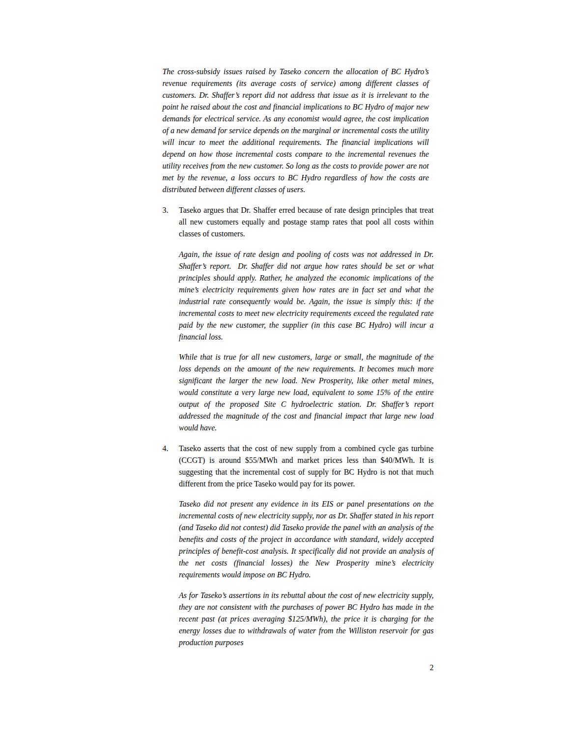The cross-subsidy issues raised by Taseko concern the allocation of BC Hydro’s revenue requirements (its average costs of service) among different classes of customers. Dr. Shaffer’s report did not address that issue as it is irrelevant to the point he raised about the cost and financial implications to BC Hydro of major new demands for electrical service. As any economist would agree, the cost implication of a new demand for service depends on the marginal or incremental costs the utility will incur to meet the additional requirements. The financial implications will depend on how those incremental costs compare to the incremental revenues the utility receives from the new customer. So long as the costs to provide power are not met by the revenue, a loss occurs to BC Hydro regardless of how the costs are distributed between different classes of users.
3. Taseko argues that Dr. Shaffer erred because of rate design principles that treat all new customers equally and postage stamp rates that pool all costs within classes of customers.
Again, the issue of rate design and pooling of costs was not addressed in Dr. Shaffer’s report. Dr. Shaffer did not argue how rates should be set or what principles should apply. Rather, he analyzed the economic implications of the mine’s electricity requirements given how rates are in fact set and what the industrial rate consequently would be. Again, the issue is simply this: if the incremental costs to meet new electricity requirements exceed the regulated rate paid by the new customer, the supplier (in this case BC Hydro) will incur a financial loss.
While that is true for all new customers, large or small, the magnitude of the loss depends on the amount of the new requirements. It becomes much more significant the larger the new load. New Prosperity, like other metal mines, would constitute a very large new load, equivalent to some 15% of the entire output of the proposed Site C hydroelectric station. Dr. Shaffer’s report addressed the magnitude of the cost and financial impact that large new load would have.
4. Taseko asserts that the cost of new supply from a combined cycle gas turbine (CCGT) is around $55/MWh and market prices less than $40/MWh. It is suggesting that the incremental cost of supply for BC Hydro is not that much different from the price Taseko would pay for its power.
Taseko did not present any evidence in its EIS or panel presentations on the incremental costs of new electricity supply, nor as Dr. Shaffer stated in his report (and Taseko did not contest) did Taseko provide the panel with an analysis of the benefits and costs of the project in accordance with standard, widely accepted principles of benefit-cost analysis. It specifically did not provide an analysis of the net costs (financial losses) the New Prosperity mine’s electricity requirements would impose on BC Hydro.
As for Taseko’s assertions in its rebuttal about the cost of new electricity supply, they are not consistent with the purchases of power BC Hydro has made in the recent past (at prices averaging $125/MWh), the price it is charging for the energy losses due to withdrawals of water from the Williston reservoir for gas production purposes
2